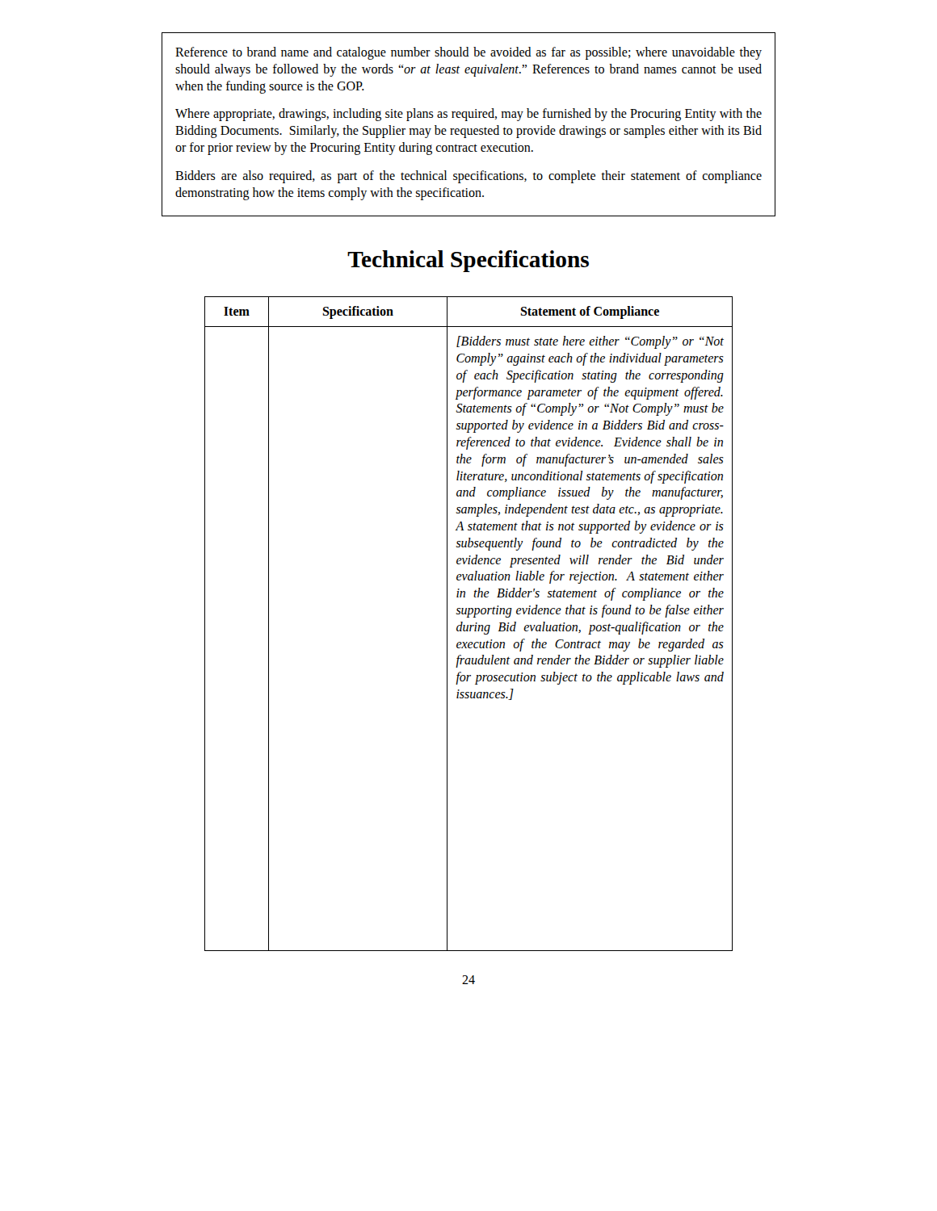Reference to brand name and catalogue number should be avoided as far as possible; where unavoidable they should always be followed by the words “or at least equivalent.” References to brand names cannot be used when the funding source is the GOP.
Where appropriate, drawings, including site plans as required, may be furnished by the Procuring Entity with the Bidding Documents. Similarly, the Supplier may be requested to provide drawings or samples either with its Bid or for prior review by the Procuring Entity during contract execution.
Bidders are also required, as part of the technical specifications, to complete their statement of compliance demonstrating how the items comply with the specification.
Technical Specifications
| Item | Specification | Statement of Compliance |
| --- | --- | --- |
| | | [Bidders must state here either “Comply” or “Not Comply” against each of the individual parameters of each Specification stating the corresponding performance parameter of the equipment offered. Statements of “Comply” or “Not Comply” must be supported by evidence in a Bidders Bid and cross-referenced to that evidence. Evidence shall be in the form of manufacturer’s un-amended sales literature, unconditional statements of specification and compliance issued by the manufacturer, samples, independent test data etc., as appropriate. A statement that is not supported by evidence or is subsequently found to be contradicted by the evidence presented will render the Bid under evaluation liable for rejection. A statement either in the Bidder's statement of compliance or the supporting evidence that is found to be false either during Bid evaluation, post-qualification or the execution of the Contract may be regarded as fraudulent and render the Bidder or supplier liable for prosecution subject to the applicable laws and issuances.] |
24